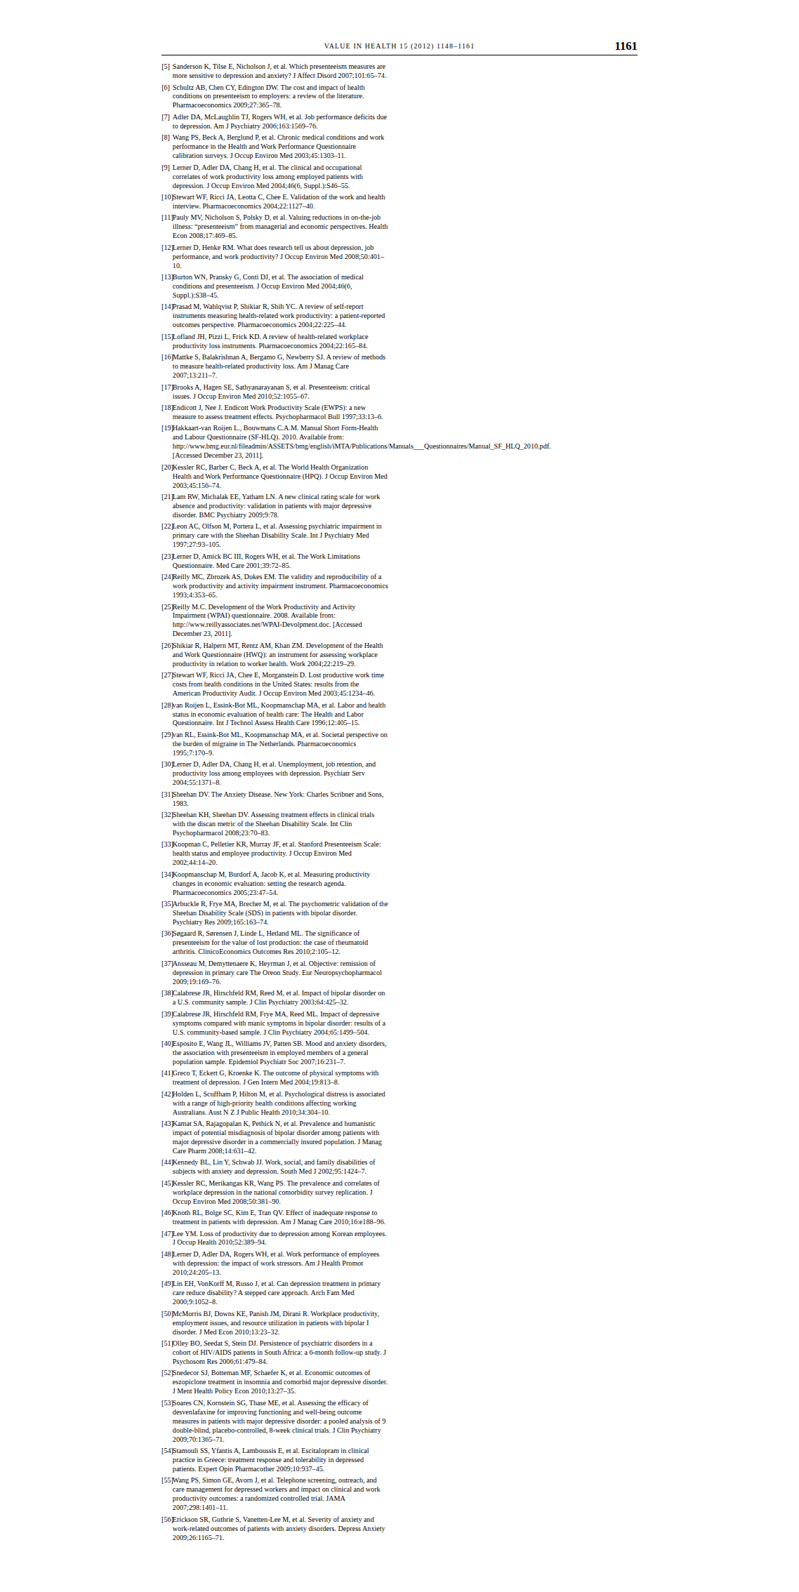Value in Health 15 (2012) 1148–1161 1161
[5] Sanderson K, Tilse E, Nicholson J, et al. Which presenteeism measures are more sensitive to depression and anxiety? J Affect Disord 2007;101:65–74.
[6] Schultz AB, Chen CY, Edington DW. The cost and impact of health conditions on presenteeism to employers: a review of the literature. Pharmacoeconomics 2009;27:365–78.
[7] Adler DA, McLaughlin TJ, Rogers WH, et al. Job performance deficits due to depression. Am J Psychiatry 2006;163:1569–76.
[8] Wang PS, Beck A, Berglund P, et al. Chronic medical conditions and work performance in the Health and Work Performance Questionnaire calibration surveys. J Occup Environ Med 2003;45:1303–11.
[9] Lerner D, Adler DA, Chang H, et al. The clinical and occupational correlates of work productivity loss among employed patients with depression. J Occup Environ Med 2004;46(6, Suppl.):S46–55.
[10] Stewart WF, Ricci JA, Leotta C, Chee E. Validation of the work and health interview. Pharmacoeconomics 2004;22:1127–40.
[11] Pauly MV, Nicholson S, Polsky D, et al. Valuing reductions in on-the-job illness: “presenteeism” from managerial and economic perspectives. Health Econ 2008;17:469–85.
[12] Lerner D, Henke RM. What does research tell us about depression, job performance, and work productivity? J Occup Environ Med 2008;50:401–10.
[13] Burton WN, Pransky G, Conti DJ, et al. The association of medical conditions and presenteeism. J Occup Environ Med 2004;46(6, Suppl.):S38–45.
[14] Prasad M, Wahlqvist P, Shikiar R, Shih YC. A review of self-report instruments measuring health-related work productivity: a patient-reported outcomes perspective. Pharmacoeconomics 2004;22:225–44.
[15] Lofland JH, Pizzi L, Frick KD. A review of health-related workplace productivity loss instruments. Pharmacoeconomics 2004;22:165–84.
[16] Mattke S, Balakrishnan A, Bergamo G, Newberry SJ. A review of methods to measure health-related productivity loss. Am J Manag Care 2007;13:211–7.
[17] Brooks A, Hagen SE, Sathyanarayanan S, et al. Presenteeism: critical issues. J Occup Environ Med 2010;52:1055–67.
[18] Endicott J, Nee J. Endicott Work Productivity Scale (EWPS): a new measure to assess treatment effects. Psychopharmacol Bull 1997;33:13–6.
[19] Hakkaart-van Roijen L., Bouwmans C.A.M. Manual Short Form-Health and Labour Questionnaire (SF-HLQ). 2010. Available from: http://www.bmg.eur.nl/fileadmin/ASSETS/bmg/english/iMTA/Publications/Manuals___Questionnaires/Manual_SF_HLQ_2010.pdf. [Accessed December 23, 2011].
[20] Kessler RC, Barber C, Beck A, et al. The World Health Organization Health and Work Performance Questionnaire (HPQ). J Occup Environ Med 2003;45:156–74.
[21] Lam RW, Michalak EE, Yatham LN. A new clinical rating scale for work absence and productivity: validation in patients with major depressive disorder. BMC Psychiatry 2009;9:78.
[22] Leon AC, Olfson M, Portera L, et al. Assessing psychiatric impairment in primary care with the Sheehan Disability Scale. Int J Psychiatry Med 1997;27:93–105.
[23] Lerner D, Amick BC III, Rogers WH, et al. The Work Limitations Questionnaire. Med Care 2001;39:72–85.
[24] Reilly MC, Zbrozek AS, Dukes EM. The validity and reproducibility of a work productivity and activity impairment instrument. Pharmacoeconomics 1993;4:353–65.
[25] Reilly M.C. Development of the Work Productivity and Activity Impairment (WPAI) questionnaire. 2008. Available from: http://www.reillyassociates.net/WPAI-Devolpment.doc. [Accessed December 23, 2011].
[26] Shikiar R, Halpern MT, Rentz AM, Khan ZM. Development of the Health and Work Questionnaire (HWQ): an instrument for assessing workplace productivity in relation to worker health. Work 2004;22:219–29.
[27] Stewart WF, Ricci JA, Chee E, Morganstein D. Lost productive work time costs from health conditions in the United States: results from the American Productivity Audit. J Occup Environ Med 2003;45:1234–46.
[28] van Roijen L, Essink-Bot ML, Koopmanschap MA, et al. Labor and health status in economic evaluation of health care: The Health and Labor Questionnaire. Int J Technol Assess Health Care 1996;12:405–15.
[29] van RL, Essink-Bot ML, Koopmanschap MA, et al. Societal perspective on the burden of migraine in The Netherlands. Pharmacoeconomics 1995;7:170–9.
[30] Lerner D, Adler DA, Chang H, et al. Unemployment, job retention, and productivity loss among employees with depression. Psychiatr Serv 2004;55:1371–8.
[31] Sheehan DV. The Anxiety Disease. New York: Charles Scribner and Sons, 1983.
[32] Sheehan KH, Sheehan DV. Assessing treatment effects in clinical trials with the discan metric of the Sheehan Disability Scale. Int Clin Psychopharmacol 2008;23:70–83.
[33] Koopman C, Pelletier KR, Murray JF, et al. Stanford Presenteeism Scale: health status and employee productivity. J Occup Environ Med 2002;44:14–20.
[34] Koopmanschap M, Burdorf A, Jacob K, et al. Measuring productivity changes in economic evaluation: setting the research agenda. Pharmacoeconomics 2005;23:47–54.
[35] Arbuckle R, Frye MA, Brecher M, et al. The psychometric validation of the Sheehan Disability Scale (SDS) in patients with bipolar disorder. Psychiatry Res 2009;165:163–74.
[36] Søgaard R, Sørensen J, Linde L, Hetland ML. The significance of presenteeism for the value of lost production: the case of rheumatoid arthritis. ClinicoEconomics Outcomes Res 2010;2:105–12.
[37] Ansseau M, Demyttenaere K, Heyrman J, et al. Objective: remission of depression in primary care The Oreon Study. Eur Neuropsychopharmacol 2009;19:169–76.
[38] Calabrese JR, Hirschfeld RM, Reed M, et al. Impact of bipolar disorder on a U.S. community sample. J Clin Psychiatry 2003;64:425–32.
[39] Calabrese JR, Hirschfeld RM, Frye MA, Reed ML. Impact of depressive symptoms compared with manic symptoms in bipolar disorder: results of a U.S. community-based sample. J Clin Psychiatry 2004;65:1499–504.
[40] Esposito E, Wang JL, Williams JV, Patten SB. Mood and anxiety disorders, the association with presenteeism in employed members of a general population sample. Epidemiol Psychiatr Soc 2007;16:231–7.
[41] Greco T, Eckert G, Kroenke K. The outcome of physical symptoms with treatment of depression. J Gen Intern Med 2004;19:813–8.
[42] Holden L, Scuffham P, Hilton M, et al. Psychological distress is associated with a range of high-priority health conditions affecting working Australians. Aust N Z J Public Health 2010;34:304–10.
[43] Kamat SA, Rajagopalan K, Pethick N, et al. Prevalence and humanistic impact of potential misdiagnosis of bipolar disorder among patients with major depressive disorder in a commercially insured population. J Manag Care Pharm 2008;14:631–42.
[44] Kennedy BL, Lin Y, Schwab JJ. Work, social, and family disabilities of subjects with anxiety and depression. South Med J 2002;95:1424–7.
[45] Kessler RC, Merikangas KR, Wang PS. The prevalence and correlates of workplace depression in the national comorbidity survey replication. J Occup Environ Med 2008;50:381–90.
[46] Knoth RL, Bolge SC, Kim E, Tran QV. Effect of inadequate response to treatment in patients with depression. Am J Manag Care 2010;16:e188–96.
[47] Lee YM. Loss of productivity due to depression among Korean employees. J Occup Health 2010;52:389–94.
[48] Lerner D, Adler DA, Rogers WH, et al. Work performance of employees with depression: the impact of work stressors. Am J Health Promot 2010;24:205–13.
[49] Lin EH, VonKorff M, Russo J, et al. Can depression treatment in primary care reduce disability? A stepped care approach. Arch Fam Med 2000;9:1052–8.
[50] McMorris BJ, Downs KE, Panish JM, Dirani R. Workplace productivity, employment issues, and resource utilization in patients with bipolar I disorder. J Med Econ 2010;13:23–32.
[51] Olley BO, Seedat S, Stein DJ. Persistence of psychiatric disorders in a cohort of HIV/AIDS patients in South Africa: a 6-month follow-up study. J Psychosom Res 2006;61:479–84.
[52] Snedecor SJ, Botteman MF, Schaefer K, et al. Economic outcomes of eszopiclone treatment in insomnia and comorbid major depressive disorder. J Ment Health Policy Econ 2010;13:27–35.
[53] Soares CN, Kornstein SG, Thase ME, et al. Assessing the efficacy of desvenlafaxine for improving functioning and well-being outcome measures in patients with major depressive disorder: a pooled analysis of 9 double-blind, placebo-controlled, 8-week clinical trials. J Clin Psychiatry 2009;70:1365–71.
[54] Stamouli SS, Yfantis A, Lamboussis E, et al. Escitalopram in clinical practice in Greece: treatment response and tolerability in depressed patients. Expert Opin Pharmacother 2009;10:937–45.
[55] Wang PS, Simon GE, Avorn J, et al. Telephone screening, outreach, and care management for depressed workers and impact on clinical and work productivity outcomes: a randomized controlled trial. JAMA 2007;298:1401–11.
[56] Erickson SR, Guthrie S, Vanetten-Lee M, et al. Severity of anxiety and work-related outcomes of patients with anxiety disorders. Depress Anxiety 2009;26:1165–71.